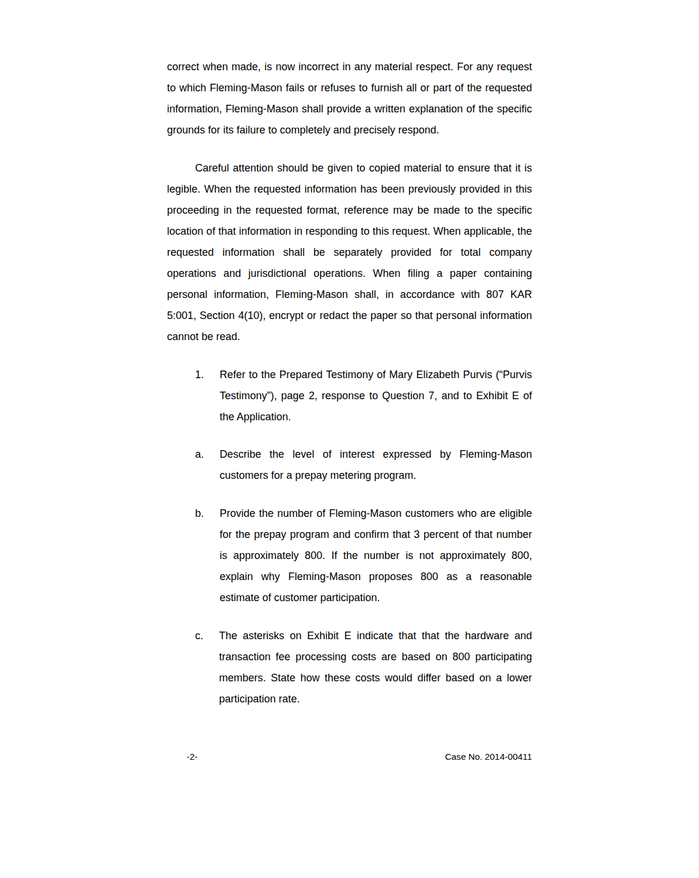correct when made, is now incorrect in any material respect. For any request to which Fleming-Mason fails or refuses to furnish all or part of the requested information, Fleming-Mason shall provide a written explanation of the specific grounds for its failure to completely and precisely respond.
Careful attention should be given to copied material to ensure that it is legible. When the requested information has been previously provided in this proceeding in the requested format, reference may be made to the specific location of that information in responding to this request. When applicable, the requested information shall be separately provided for total company operations and jurisdictional operations. When filing a paper containing personal information, Fleming-Mason shall, in accordance with 807 KAR 5:001, Section 4(10), encrypt or redact the paper so that personal information cannot be read.
1.
Refer to the Prepared Testimony of Mary Elizabeth Purvis (“Purvis Testimony”), page 2, response to Question 7, and to Exhibit E of the Application.
a.
Describe the level of interest expressed by Fleming-Mason customers for a prepay metering program.
b.
Provide the number of Fleming-Mason customers who are eligible for the prepay program and confirm that 3 percent of that number is approximately 800. If the number is not approximately 800, explain why Fleming-Mason proposes 800 as a reasonable estimate of customer participation.
c.
The asterisks on Exhibit E indicate that that the hardware and transaction fee processing costs are based on 800 participating members. State how these costs would differ based on a lower participation rate.
-2-
Case No. 2014-00411